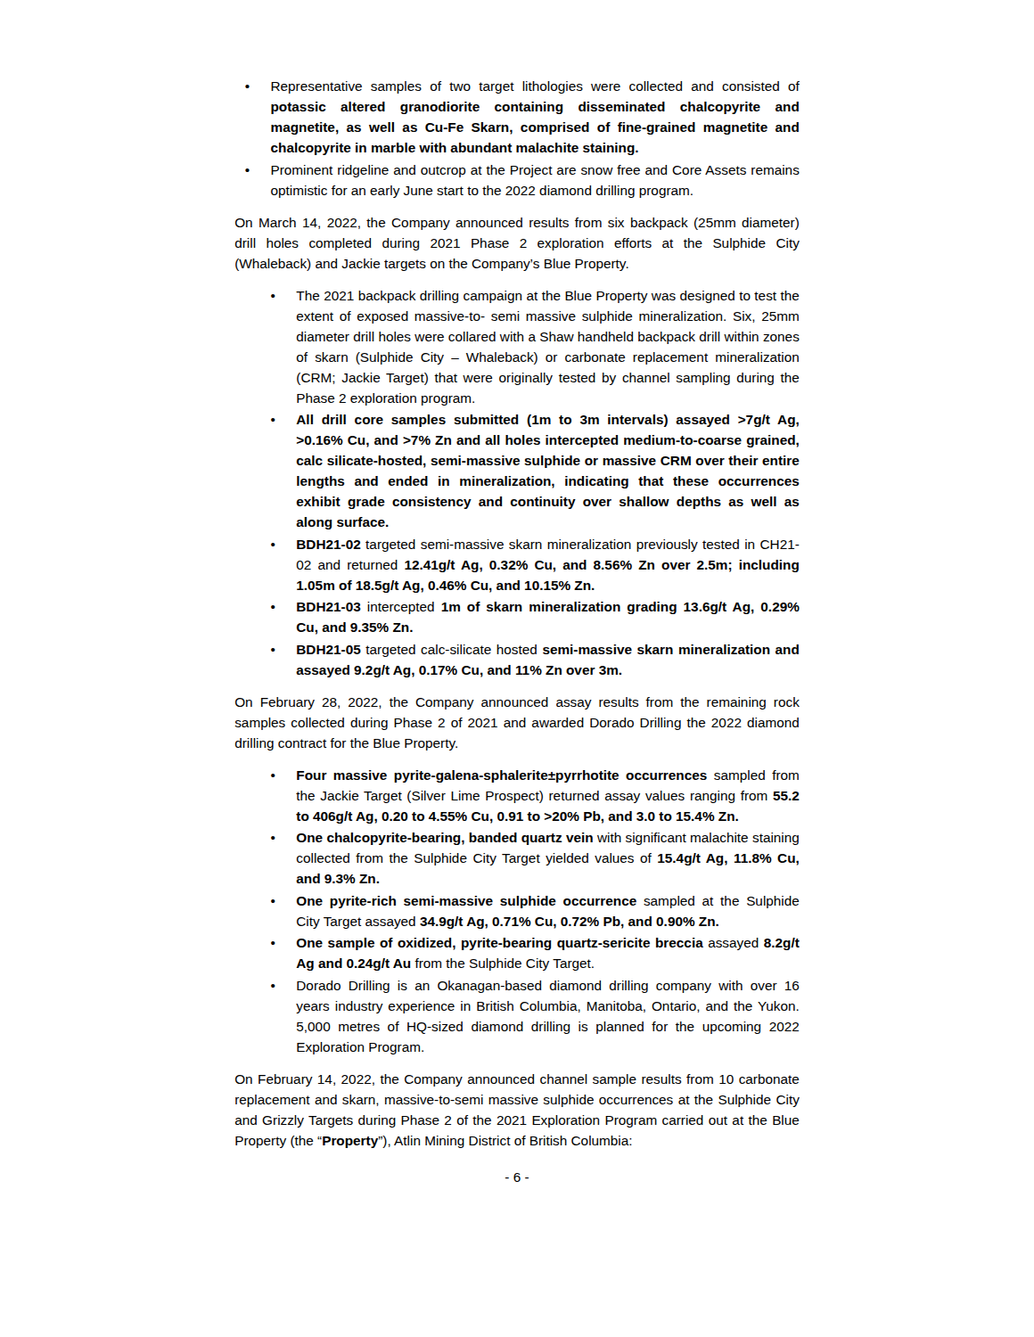Representative samples of two target lithologies were collected and consisted of potassic altered granodiorite containing disseminated chalcopyrite and magnetite, as well as Cu-Fe Skarn, comprised of fine-grained magnetite and chalcopyrite in marble with abundant malachite staining.
Prominent ridgeline and outcrop at the Project are snow free and Core Assets remains optimistic for an early June start to the 2022 diamond drilling program.
On March 14, 2022, the Company announced results from six backpack (25mm diameter) drill holes completed during 2021 Phase 2 exploration efforts at the Sulphide City (Whaleback) and Jackie targets on the Company’s Blue Property.
The 2021 backpack drilling campaign at the Blue Property was designed to test the extent of exposed massive-to- semi massive sulphide mineralization. Six, 25mm diameter drill holes were collared with a Shaw handheld backpack drill within zones of skarn (Sulphide City – Whaleback) or carbonate replacement mineralization (CRM; Jackie Target) that were originally tested by channel sampling during the Phase 2 exploration program.
All drill core samples submitted (1m to 3m intervals) assayed >7g/t Ag, >0.16% Cu, and >7% Zn and all holes intercepted medium-to-coarse grained, calc silicate-hosted, semi-massive sulphide or massive CRM over their entire lengths and ended in mineralization, indicating that these occurrences exhibit grade consistency and continuity over shallow depths as well as along surface.
BDH21-02 targeted semi-massive skarn mineralization previously tested in CH21-02 and returned 12.41g/t Ag, 0.32% Cu, and 8.56% Zn over 2.5m; including 1.05m of 18.5g/t Ag, 0.46% Cu, and 10.15% Zn.
BDH21-03 intercepted 1m of skarn mineralization grading 13.6g/t Ag, 0.29% Cu, and 9.35% Zn.
BDH21-05 targeted calc-silicate hosted semi-massive skarn mineralization and assayed 9.2g/t Ag, 0.17% Cu, and 11% Zn over 3m.
On February 28, 2022, the Company announced assay results from the remaining rock samples collected during Phase 2 of 2021 and awarded Dorado Drilling the 2022 diamond drilling contract for the Blue Property.
Four massive pyrite-galena-sphalerite±pyrrhotite occurrences sampled from the Jackie Target (Silver Lime Prospect) returned assay values ranging from 55.2 to 406g/t Ag, 0.20 to 4.55% Cu, 0.91 to >20% Pb, and 3.0 to 15.4% Zn.
One chalcopyrite-bearing, banded quartz vein with significant malachite staining collected from the Sulphide City Target yielded values of 15.4g/t Ag, 11.8% Cu, and 9.3% Zn.
One pyrite-rich semi-massive sulphide occurrence sampled at the Sulphide City Target assayed 34.9g/t Ag, 0.71% Cu, 0.72% Pb, and 0.90% Zn.
One sample of oxidized, pyrite-bearing quartz-sericite breccia assayed 8.2g/t Ag and 0.24g/t Au from the Sulphide City Target.
Dorado Drilling is an Okanagan-based diamond drilling company with over 16 years industry experience in British Columbia, Manitoba, Ontario, and the Yukon. 5,000 metres of HQ-sized diamond drilling is planned for the upcoming 2022 Exploration Program.
On February 14, 2022, the Company announced channel sample results from 10 carbonate replacement and skarn, massive-to-semi massive sulphide occurrences at the Sulphide City and Grizzly Targets during Phase 2 of the 2021 Exploration Program carried out at the Blue Property (the “Property”), Atlin Mining District of British Columbia:
- 6 -